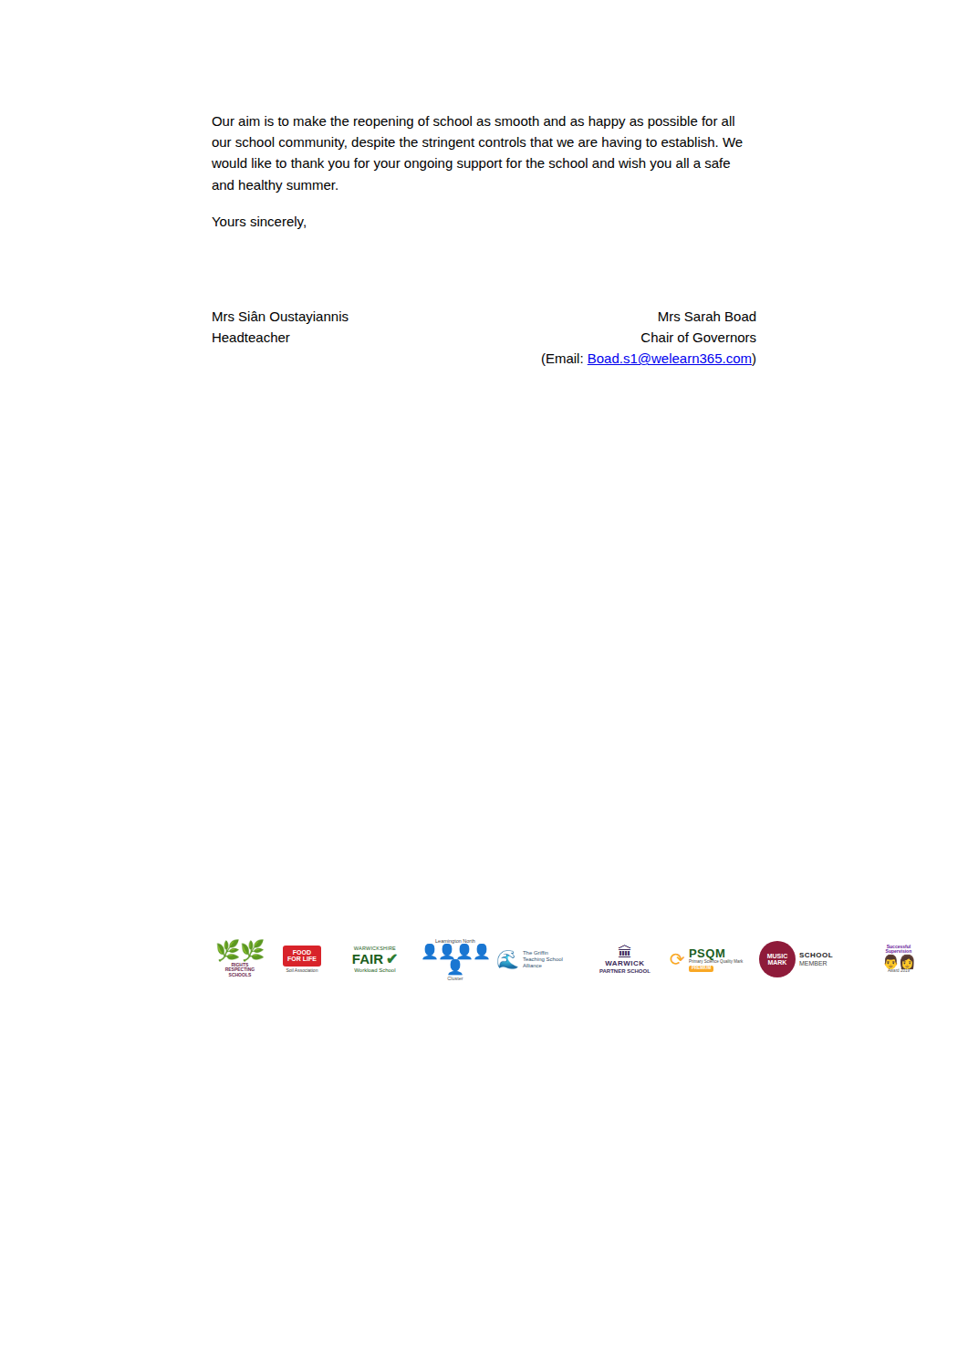Our aim is to make the reopening of school as smooth and as happy as possible for all our school community, despite the stringent controls that we are having to establish. We would like to thank you for your ongoing support for the school and wish you all a safe and healthy summer.
Yours sincerely,
| Mrs Siân Oustayiannis Headteacher | Mrs Sarah Boad Chair of Governors (Email: Boad.s1@welearn365.com ) |
🌿🌿
RIGHTS
RESPECTING
SCHOOLS
FOOD
FOR LIFE
Soil Association
WARWICKSHIRE
FAIR✔
Workload School
Leamington North
👤👤👤👤👤
Cluster
🌊
The Griffin
Teaching School
Alliance
🏛
WARWICK
PARTNER SCHOOL
⟳
PSQM
Primary Science Quality Mark
PREMIUM
MUSIC
MARK
SCHOOL
MEMBER
Successful
Supervision
👨👩
Award 2019